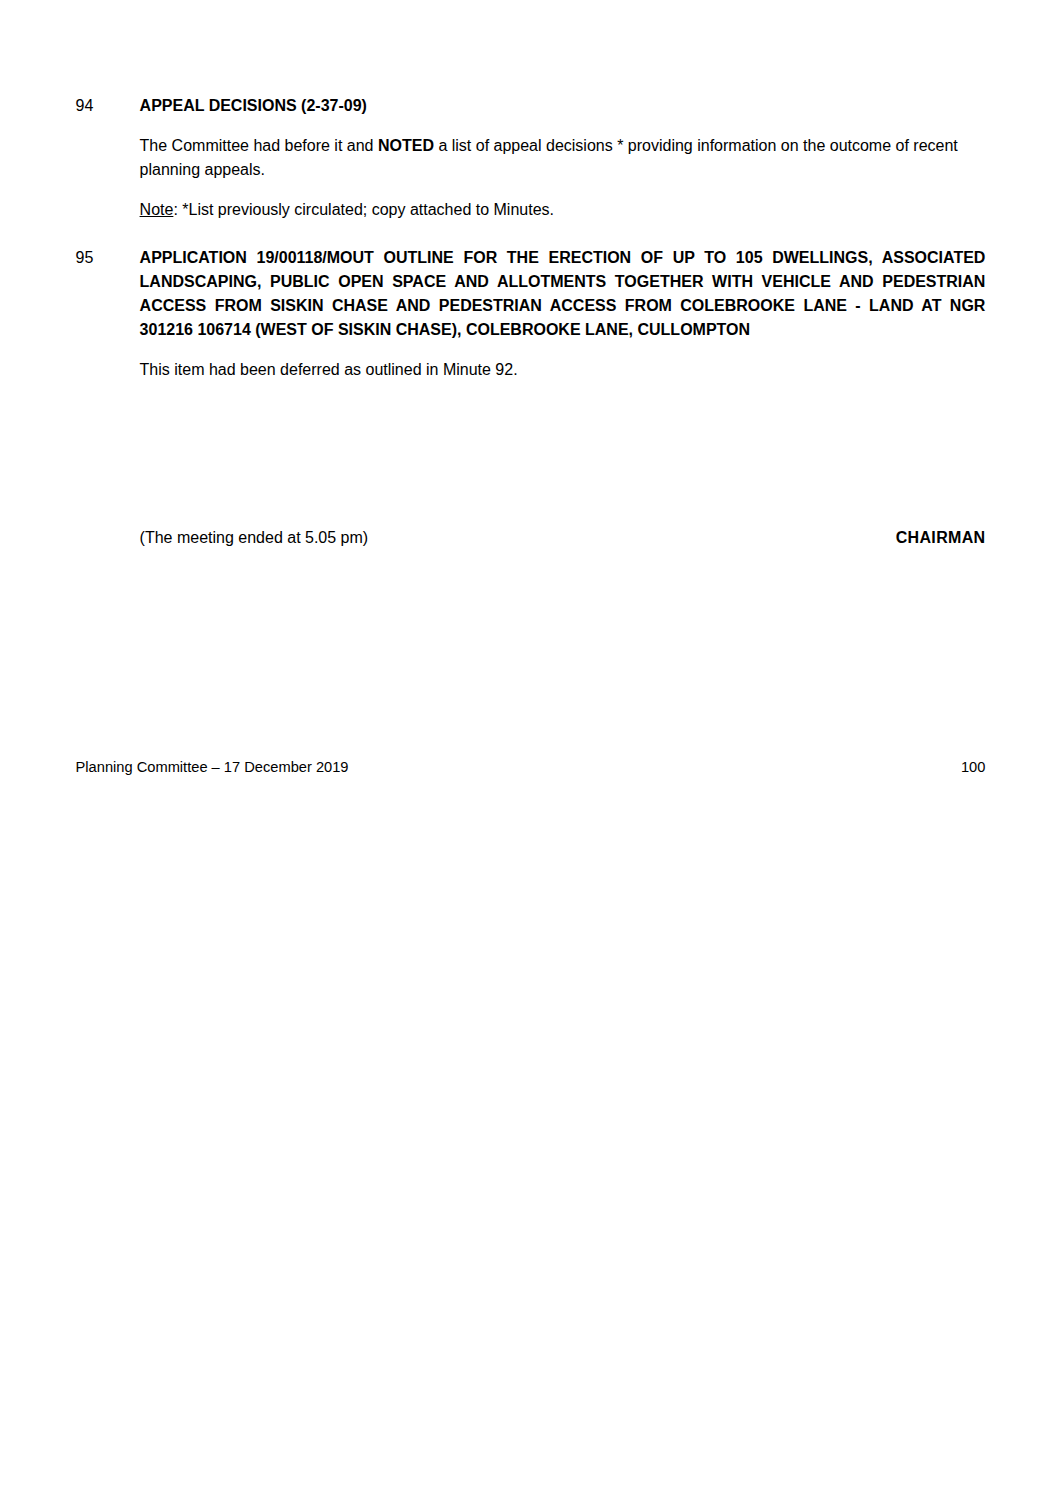94
APPEAL DECISIONS (2-37-09)
The Committee had before it and NOTED a list of appeal decisions * providing information on the outcome of recent planning appeals.
Note: *List previously circulated; copy attached to Minutes.
95
APPLICATION 19/00118/MOUT OUTLINE FOR THE ERECTION OF UP TO 105 DWELLINGS, ASSOCIATED LANDSCAPING, PUBLIC OPEN SPACE AND ALLOTMENTS TOGETHER WITH VEHICLE AND PEDESTRIAN ACCESS FROM SISKIN CHASE AND PEDESTRIAN ACCESS FROM COLEBROOKE LANE - LAND AT NGR 301216 106714 (WEST OF SISKIN CHASE), COLEBROOKE LANE, CULLOMPTON
This item had been deferred as outlined in Minute 92.
(The meeting ended at 5.05 pm) CHAIRMAN
Planning Committee – 17 December 2019 100